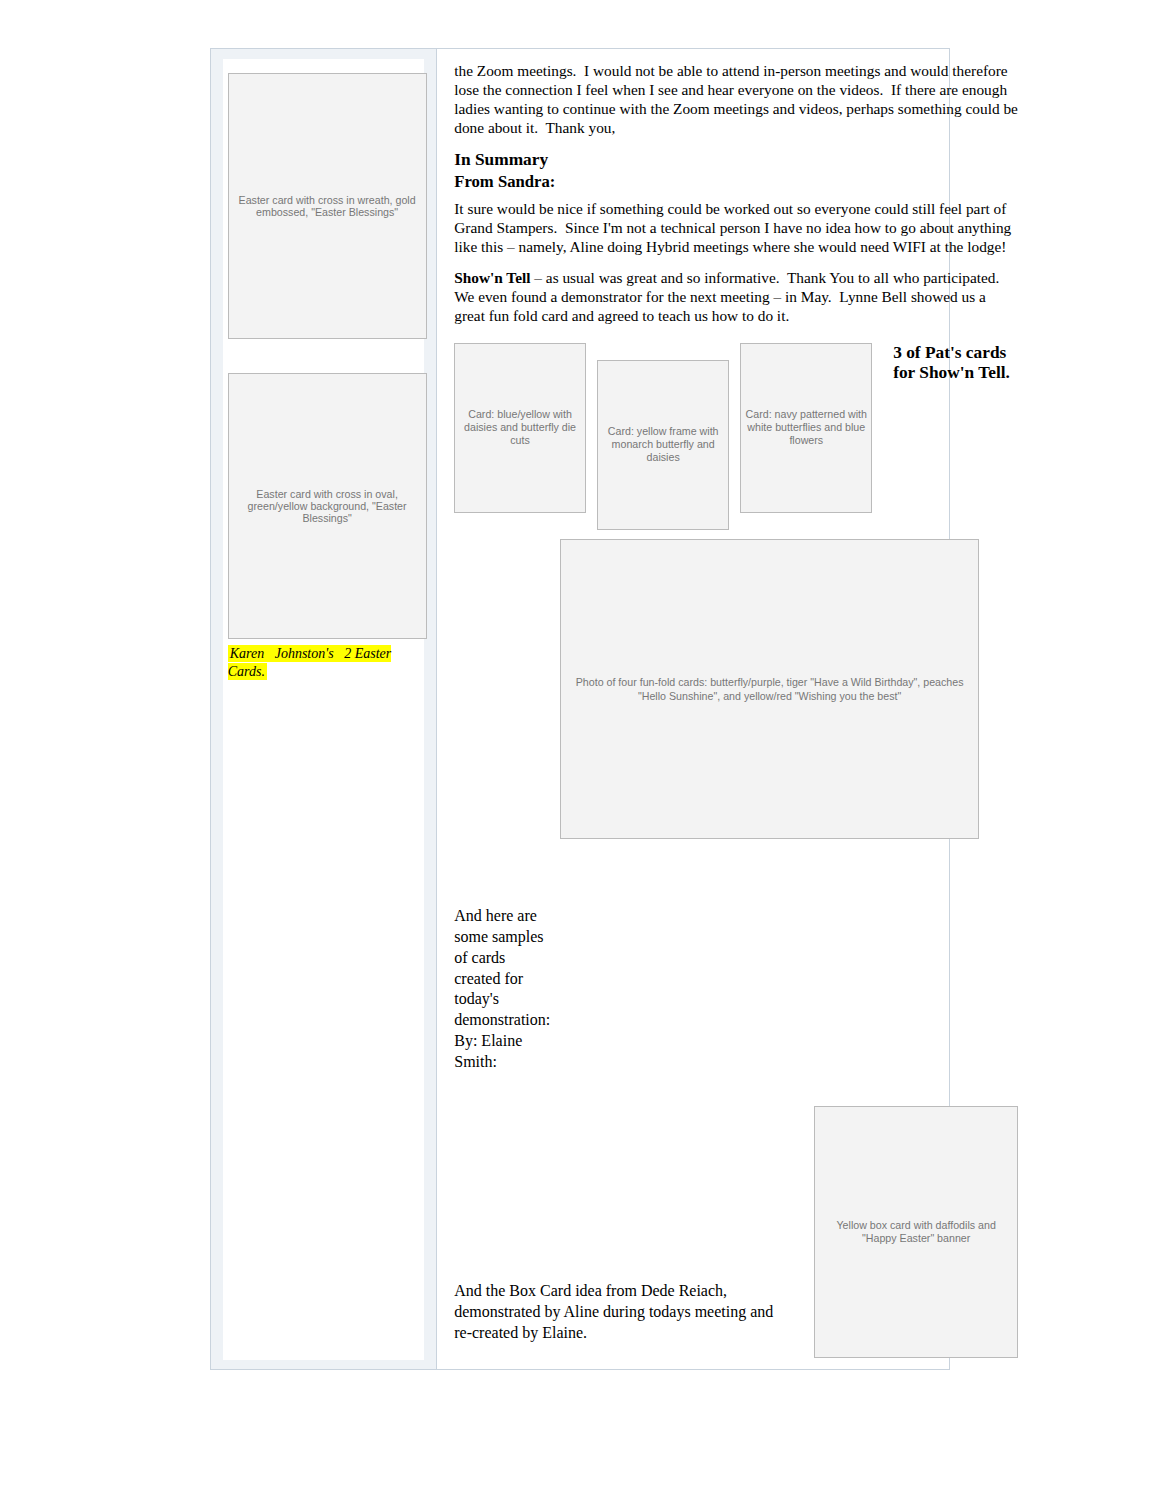Easter card with cross in wreath, gold embossed, "Easter Blessings"
Easter card with cross in oval, green/yellow background, "Easter Blessings"
Karen Johnston's 2 Easter Cards.
the Zoom meetings. I would not be able to attend in-person meetings and would therefore lose the connection I feel when I see and hear everyone on the videos. If there are enough ladies wanting to continue with the Zoom meetings and videos, perhaps something could be done about it. Thank you,
In Summary
From Sandra:
It sure would be nice if something could be worked out so everyone could still feel part of Grand Stampers. Since I'm not a technical person I have no idea how to go about anything like this – namely, Aline doing Hybrid meetings where she would need WIFI at the lodge!
Show'n Tell – as usual was great and so informative. Thank You to all who participated.
We even found a demonstrator for the next meeting – in May. Lynne Bell showed us a great fun fold card and agreed to teach us how to do it.
Card: blue/yellow with daisies and butterfly die cuts
Card: yellow frame with monarch butterfly and daisies
Card: navy patterned with white butterflies and blue flowers
3 of Pat's cards for Show'n Tell.
Photo of four fun-fold cards: butterfly/purple, tiger "Have a Wild Birthday", peaches "Hello Sunshine", and yellow/red "Wishing you the best"
And here are some samples of cards created for today's demonstration: By: Elaine Smith:
And the Box Card idea from Dede Reiach, demonstrated by Aline during todays meeting and re-created by Elaine.
Yellow box card with daffodils and "Happy Easter" banner